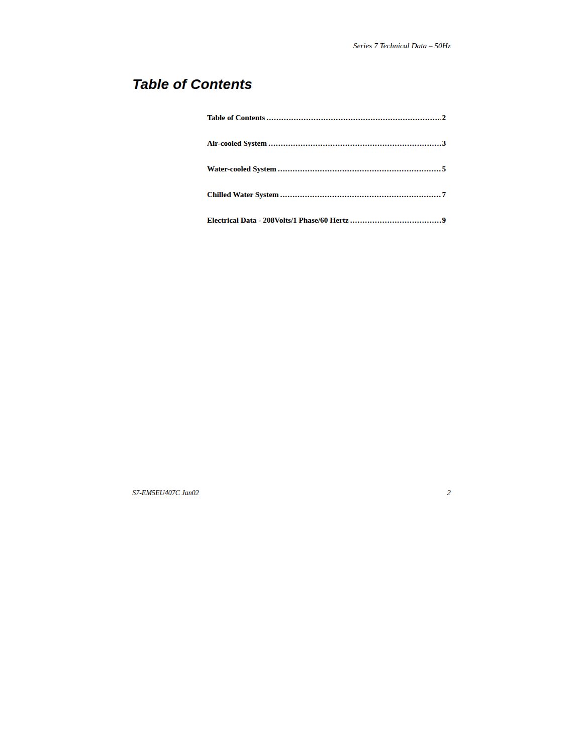Series 7 Technical Data – 50Hz
Table of Contents
Table of Contents .................................................................................................................. 2
Air-cooled System .................................................................................................................. 3
Water-cooled System .................................................................................................................. 5
Chilled Water System .................................................................................................................. 7
Electrical Data - 208Volts/1 Phase/60 Hertz .................................................................................................................. 9
S7-EM5EU407C Jan02 2